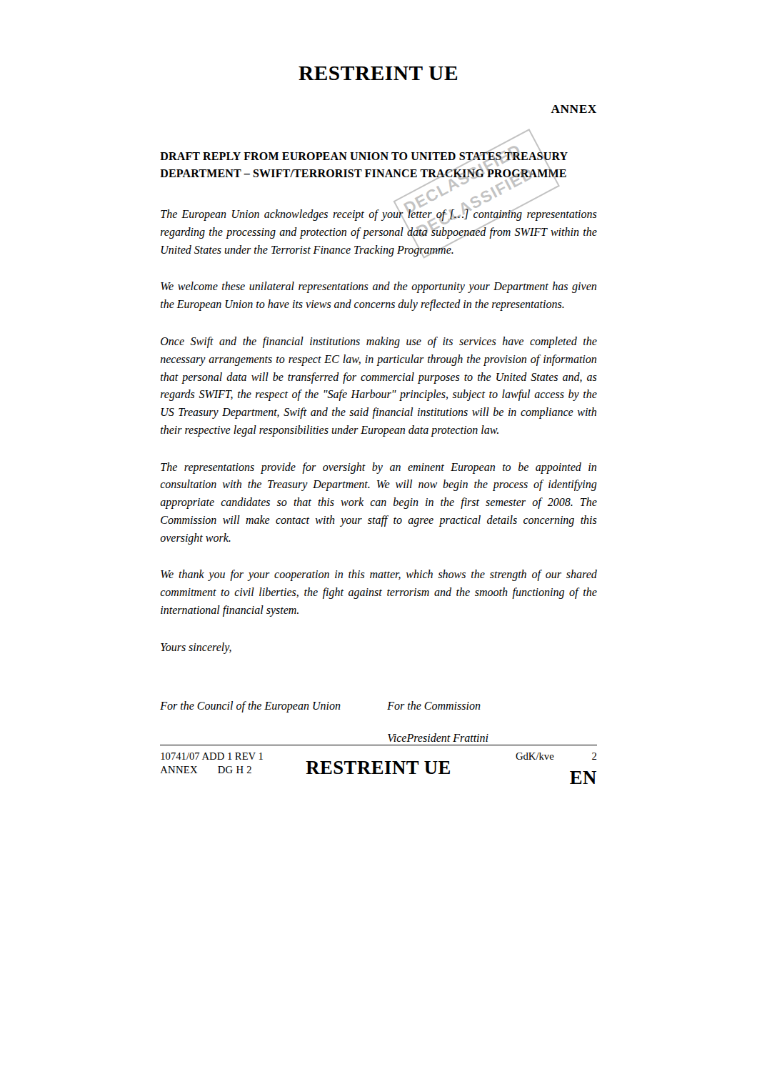RESTREINT UE
ANNEX
Draft reply from European Union to United States Treasury Department – SWIFT/Terrorist Finance Tracking Programme
DECLASSIFIED
DECLASSIFIED
The European Union acknowledges receipt of your letter of […] containing representations regarding the processing and protection of personal data subpoenaed from SWIFT within the United States under the Terrorist Finance Tracking Programme.
We welcome these unilateral representations and the opportunity your Department has given the European Union to have its views and concerns duly reflected in the representations.
Once Swift and the financial institutions making use of its services have completed the necessary arrangements to respect EC law, in particular through the provision of information that personal data will be transferred for commercial purposes to the United States and, as regards SWIFT, the respect of the "Safe Harbour" principles, subject to lawful access by the US Treasury Department, Swift and the said financial institutions will be in compliance with their respective legal responsibilities under European data protection law.
The representations provide for oversight by an eminent European to be appointed in consultation with the Treasury Department. We will now begin the process of identifying appropriate candidates so that this work can begin in the first semester of 2008. The Commission will make contact with your staff to agree practical details concerning this oversight work.
We thank you for your cooperation in this matter, which shows the strength of our shared commitment to civil liberties, the fight against terrorism and the smooth functioning of the international financial system.
Yours sincerely,
For the Council of the European Union
For the Commission
VicePresident Frattini
10741/07 ADD 1 REV 1
ANNEX DG H 2
RESTREINT UE
GdK/kve 2
EN